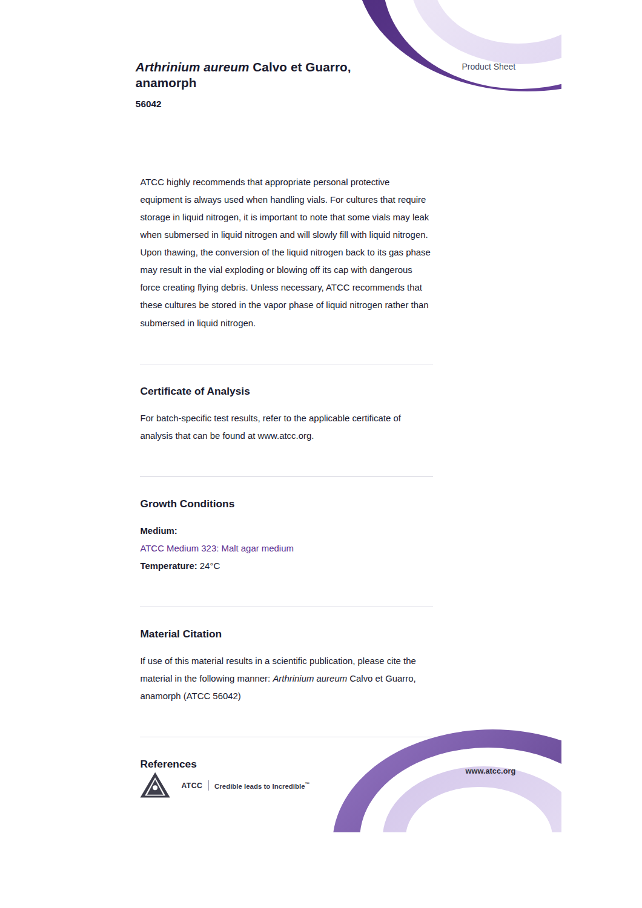Arthrinium aureum Calvo et Guarro, anamorph
56042
Product Sheet
ATCC highly recommends that appropriate personal protective equipment is always used when handling vials. For cultures that require storage in liquid nitrogen, it is important to note that some vials may leak when submersed in liquid nitrogen and will slowly fill with liquid nitrogen. Upon thawing, the conversion of the liquid nitrogen back to its gas phase may result in the vial exploding or blowing off its cap with dangerous force creating flying debris. Unless necessary, ATCC recommends that these cultures be stored in the vapor phase of liquid nitrogen rather than submersed in liquid nitrogen.
Certificate of Analysis
For batch-specific test results, refer to the applicable certificate of analysis that can be found at www.atcc.org.
Growth Conditions
Medium:
ATCC Medium 323: Malt agar medium
Temperature: 24°C
Material Citation
If use of this material results in a scientific publication, please cite the material in the following manner: Arthrinium aureum Calvo et Guarro, anamorph (ATCC 56042)
References
ATCC Credible leads to Incredible™
www.atcc.org
Page 2 of 5